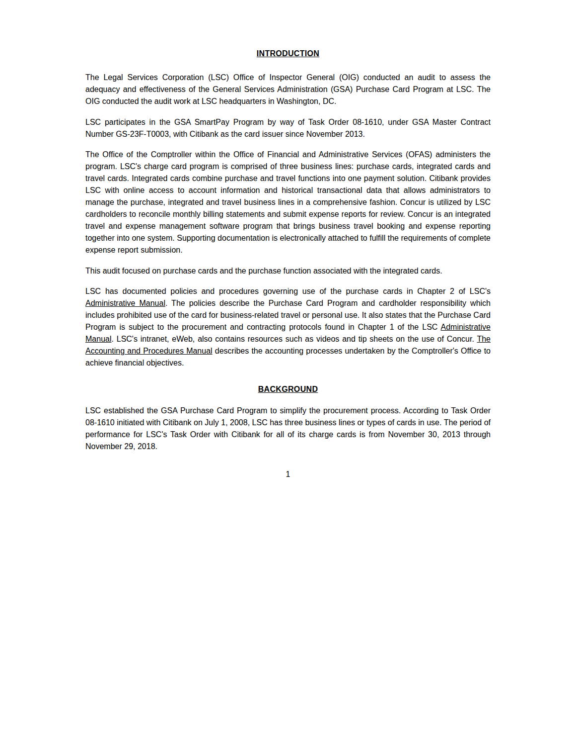INTRODUCTION
The Legal Services Corporation (LSC) Office of Inspector General (OIG) conducted an audit to assess the adequacy and effectiveness of the General Services Administration (GSA) Purchase Card Program at LSC. The OIG conducted the audit work at LSC headquarters in Washington, DC.
LSC participates in the GSA SmartPay Program by way of Task Order 08-1610, under GSA Master Contract Number GS-23F-T0003, with Citibank as the card issuer since November 2013.
The Office of the Comptroller within the Office of Financial and Administrative Services (OFAS) administers the program. LSC's charge card program is comprised of three business lines: purchase cards, integrated cards and travel cards. Integrated cards combine purchase and travel functions into one payment solution. Citibank provides LSC with online access to account information and historical transactional data that allows administrators to manage the purchase, integrated and travel business lines in a comprehensive fashion. Concur is utilized by LSC cardholders to reconcile monthly billing statements and submit expense reports for review. Concur is an integrated travel and expense management software program that brings business travel booking and expense reporting together into one system. Supporting documentation is electronically attached to fulfill the requirements of complete expense report submission.
This audit focused on purchase cards and the purchase function associated with the integrated cards.
LSC has documented policies and procedures governing use of the purchase cards in Chapter 2 of LSC's Administrative Manual. The policies describe the Purchase Card Program and cardholder responsibility which includes prohibited use of the card for business-related travel or personal use. It also states that the Purchase Card Program is subject to the procurement and contracting protocols found in Chapter 1 of the LSC Administrative Manual. LSC's intranet, eWeb, also contains resources such as videos and tip sheets on the use of Concur. The Accounting and Procedures Manual describes the accounting processes undertaken by the Comptroller's Office to achieve financial objectives.
BACKGROUND
LSC established the GSA Purchase Card Program to simplify the procurement process. According to Task Order 08-1610 initiated with Citibank on July 1, 2008, LSC has three business lines or types of cards in use. The period of performance for LSC's Task Order with Citibank for all of its charge cards is from November 30, 2013 through November 29, 2018.
1